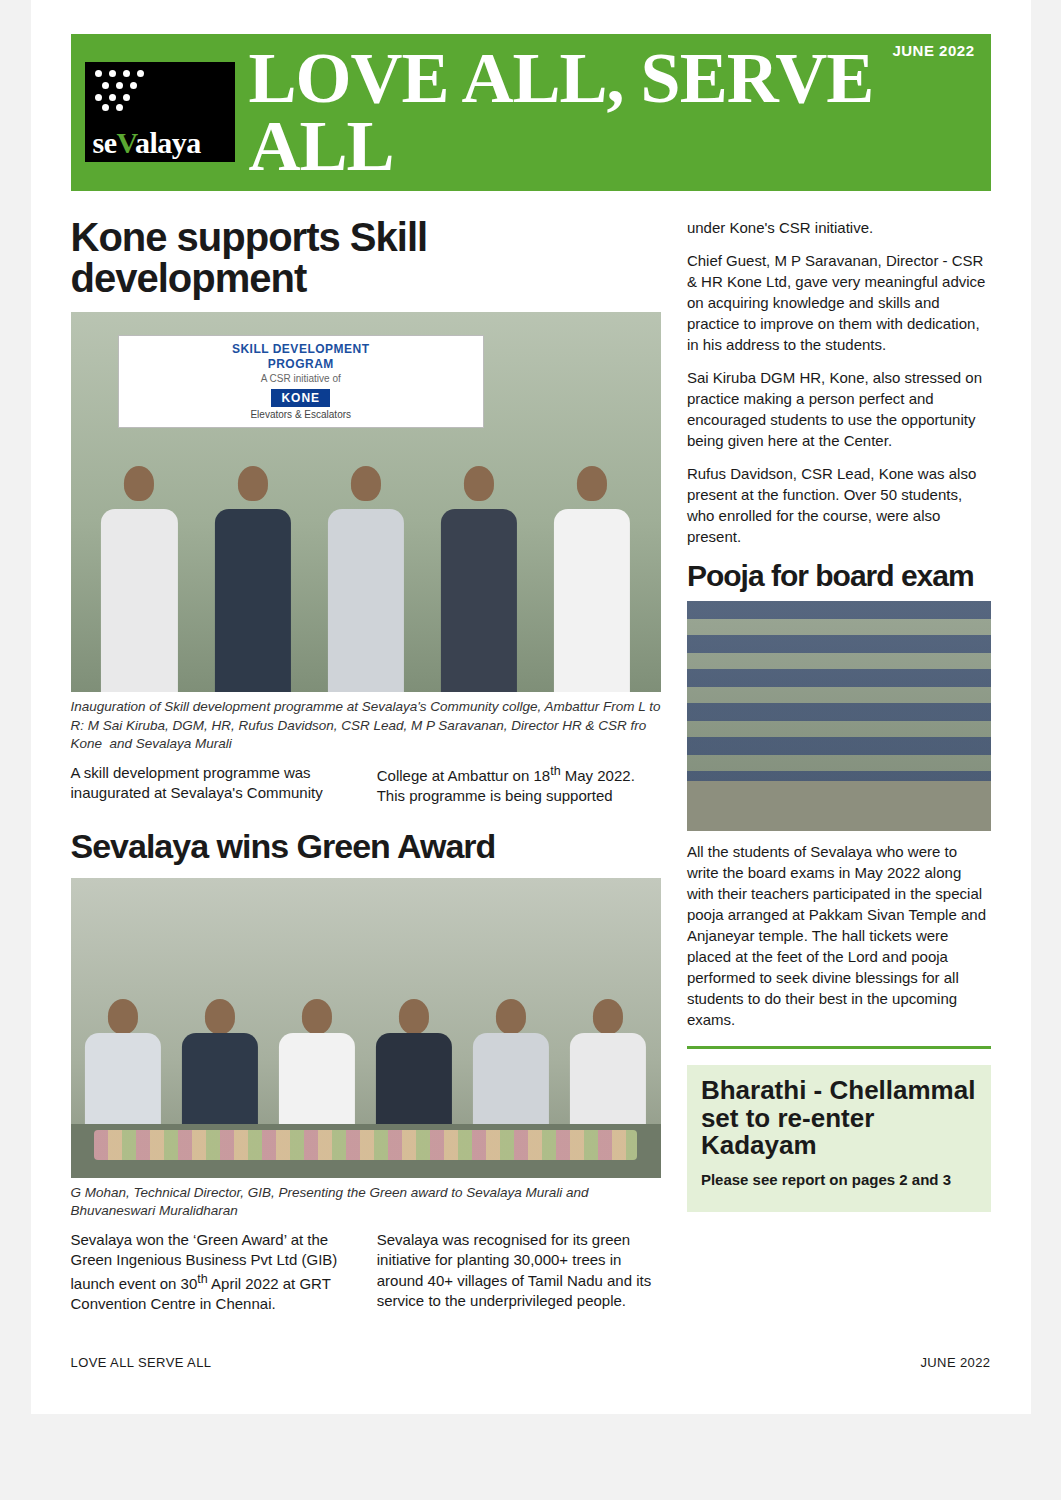JUNE 2022
se Valaya
Love All, Serve All
Kone supports Skill development
SKILL DEVELOPMENT
PROGRAM
A CSR initiative of
KONE
Elevators & Escalators
Inauguration of Skill development programme at Sevalaya's Community collge, Ambattur From L to R: M Sai Kiruba, DGM, HR, Rufus Davidson, CSR Lead, M P Saravanan, Director HR & CSR fro Kone and Sevalaya Murali
A skill development programme was inaugurated at Sevalaya's Community
College at Ambattur on 18th May 2022. This programme is being supported
Sevalaya wins Green Award
G Mohan, Technical Director, GIB, Presenting the Green award to Sevalaya Murali and Bhuvaneswari Muralidharan
Sevalaya won the ‘Green Award’ at the Green Ingenious Business Pvt Ltd (GIB) launch event on 30th April 2022 at GRT Convention Centre in Chennai.
Sevalaya was recognised for its green initiative for planting 30,000+ trees in around 40+ villages of Tamil Nadu and its service to the underprivileged people.
under Kone's CSR initiative.
Chief Guest, M P Saravanan, Director - CSR & HR Kone Ltd, gave very meaningful advice on acquiring knowledge and skills and practice to improve on them with dedication, in his address to the students.
Sai Kiruba DGM HR, Kone, also stressed on practice making a person perfect and encouraged students to use the opportunity being given here at the Center.
Rufus Davidson, CSR Lead, Kone was also present at the function. Over 50 students, who enrolled for the course, were also present.
Pooja for board exam
All the students of Sevalaya who were to write the board exams in May 2022 along with their teachers participated in the special pooja arranged at Pakkam Sivan Temple and Anjaneyar temple. The hall tickets were placed at the feet of the Lord and pooja performed to seek divine blessings for all students to do their best in the upcoming exams.
Bharathi - Chellammal
set to re-enter Kadayam
Please see report on pages 2 and 3
LOVE ALL SERVE ALL JUNE 2022